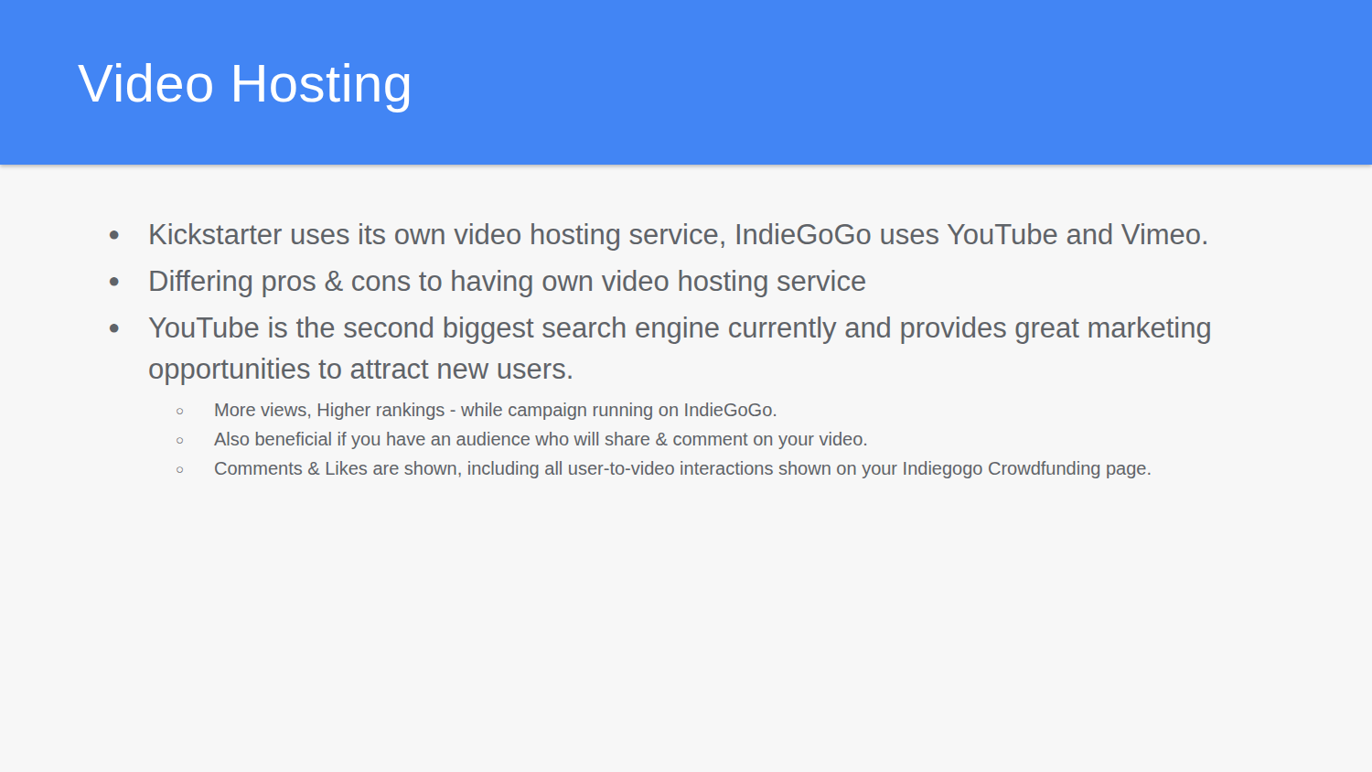Video Hosting
Kickstarter uses its own video hosting service, IndieGoGo uses YouTube and Vimeo.
Differing pros & cons to having own video hosting service
YouTube is the second biggest search engine currently and provides great marketing opportunities to attract new users.
More views, Higher rankings - while campaign running on IndieGoGo.
Also beneficial if you have an audience who will share & comment on your video.
Comments & Likes are shown, including all user-to-video interactions shown on your Indiegogo Crowdfunding page.